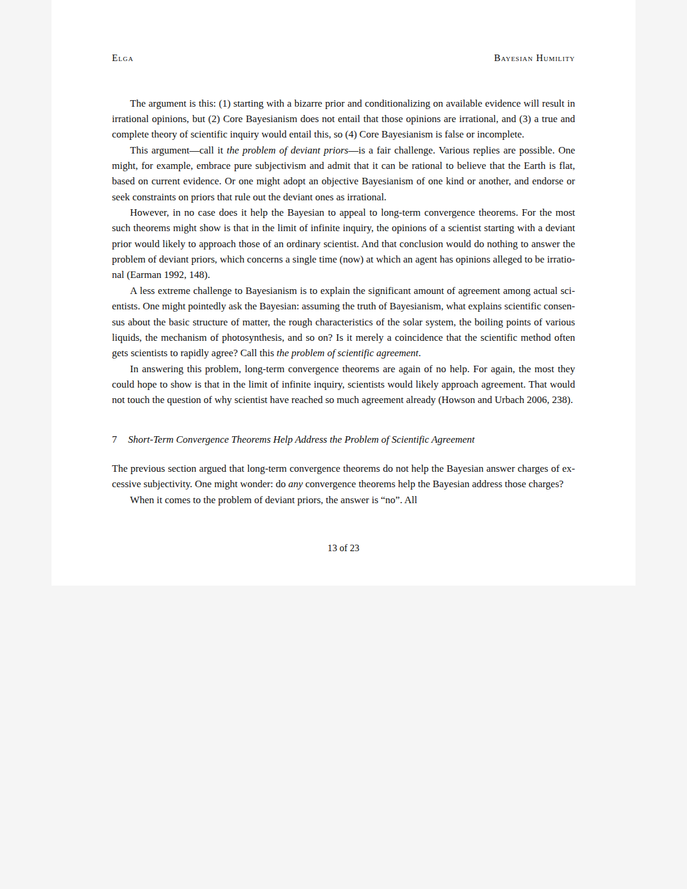Elga Bayesian Humility
The argument is this: (1) starting with a bizarre prior and conditionalizing on available evidence will result in irrational opinions, but (2) Core Bayesianism does not entail that those opinions are irrational, and (3) a true and complete theory of scientific inquiry would entail this, so (4) Core Bayesianism is false or incomplete.
This argument—call it the problem of deviant priors—is a fair challenge. Various replies are possible. One might, for example, embrace pure subjectivism and admit that it can be rational to believe that the Earth is flat, based on current evidence. Or one might adopt an objective Bayesianism of one kind or another, and endorse or seek constraints on priors that rule out the deviant ones as irrational.
However, in no case does it help the Bayesian to appeal to long-term convergence theorems. For the most such theorems might show is that in the limit of infinite inquiry, the opinions of a scientist starting with a deviant prior would likely to approach those of an ordinary scientist. And that conclusion would do nothing to answer the problem of deviant priors, which concerns a single time (now) at which an agent has opinions alleged to be irrational (Earman 1992, 148).
A less extreme challenge to Bayesianism is to explain the significant amount of agreement among actual scientists. One might pointedly ask the Bayesian: assuming the truth of Bayesianism, what explains scientific consensus about the basic structure of matter, the rough characteristics of the solar system, the boiling points of various liquids, the mechanism of photosynthesis, and so on? Is it merely a coincidence that the scientific method often gets scientists to rapidly agree? Call this the problem of scientific agreement.
In answering this problem, long-term convergence theorems are again of no help. For again, the most they could hope to show is that in the limit of infinite inquiry, scientists would likely approach agreement. That would not touch the question of why scientist have reached so much agreement already (Howson and Urbach 2006, 238).
7 Short-Term Convergence Theorems Help Address the Problem of Scientific Agreement
The previous section argued that long-term convergence theorems do not help the Bayesian answer charges of excessive subjectivity. One might wonder: do any convergence theorems help the Bayesian address those charges?
When it comes to the problem of deviant priors, the answer is “no”. All
13 of 23